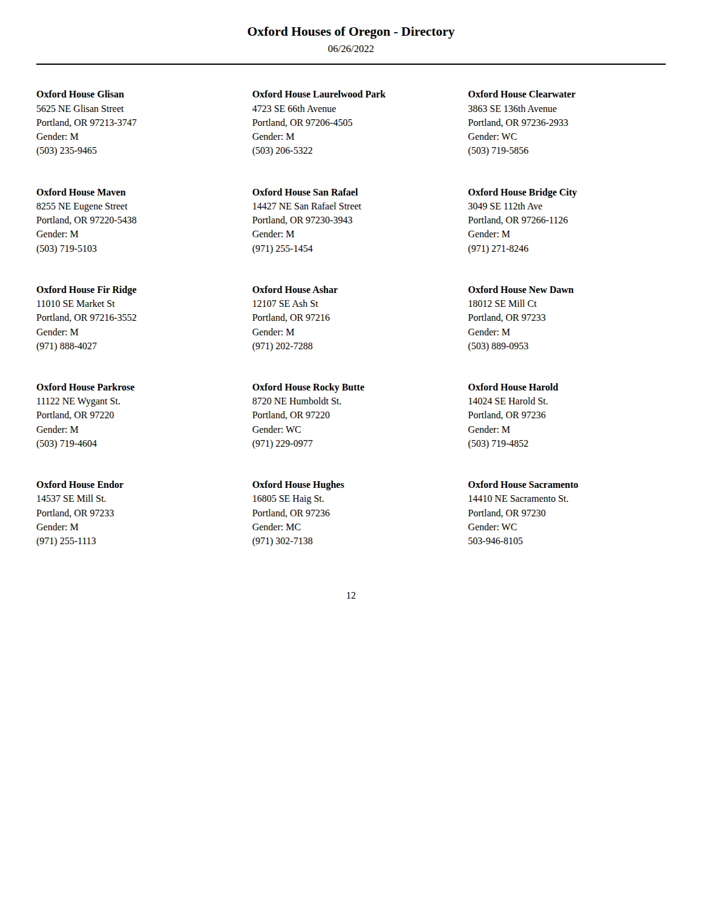Oxford Houses of Oregon - Directory
06/26/2022
Oxford House Glisan
5625 NE Glisan Street
Portland, OR 97213-3747
Gender: M
(503) 235-9465
Oxford House Laurelwood Park
4723 SE 66th Avenue
Portland, OR 97206-4505
Gender: M
(503) 206-5322
Oxford House Clearwater
3863 SE 136th Avenue
Portland, OR 97236-2933
Gender: WC
(503) 719-5856
Oxford House Maven
8255 NE Eugene Street
Portland, OR 97220-5438
Gender: M
(503) 719-5103
Oxford House San Rafael
14427 NE San Rafael Street
Portland, OR 97230-3943
Gender: M
(971) 255-1454
Oxford House Bridge City
3049 SE 112th Ave
Portland, OR 97266-1126
Gender: M
(971) 271-8246
Oxford House Fir Ridge
11010 SE Market St
Portland, OR 97216-3552
Gender: M
(971) 888-4027
Oxford House Ashar
12107 SE Ash St
Portland, OR 97216
Gender: M
(971) 202-7288
Oxford House New Dawn
18012 SE Mill Ct
Portland, OR 97233
Gender: M
(503) 889-0953
Oxford House Parkrose
11122 NE Wygant St.
Portland, OR 97220
Gender: M
(503) 719-4604
Oxford House Rocky Butte
8720 NE Humboldt St.
Portland, OR 97220
Gender: WC
(971) 229-0977
Oxford House Harold
14024 SE Harold St.
Portland, OR 97236
Gender: M
(503) 719-4852
Oxford House Endor
14537 SE Mill St.
Portland, OR 97233
Gender: M
(971) 255-1113
Oxford House Hughes
16805 SE Haig St.
Portland, OR 97236
Gender: MC
(971) 302-7138
Oxford House Sacramento
14410 NE Sacramento St.
Portland, OR 97230
Gender: WC
503-946-8105
12